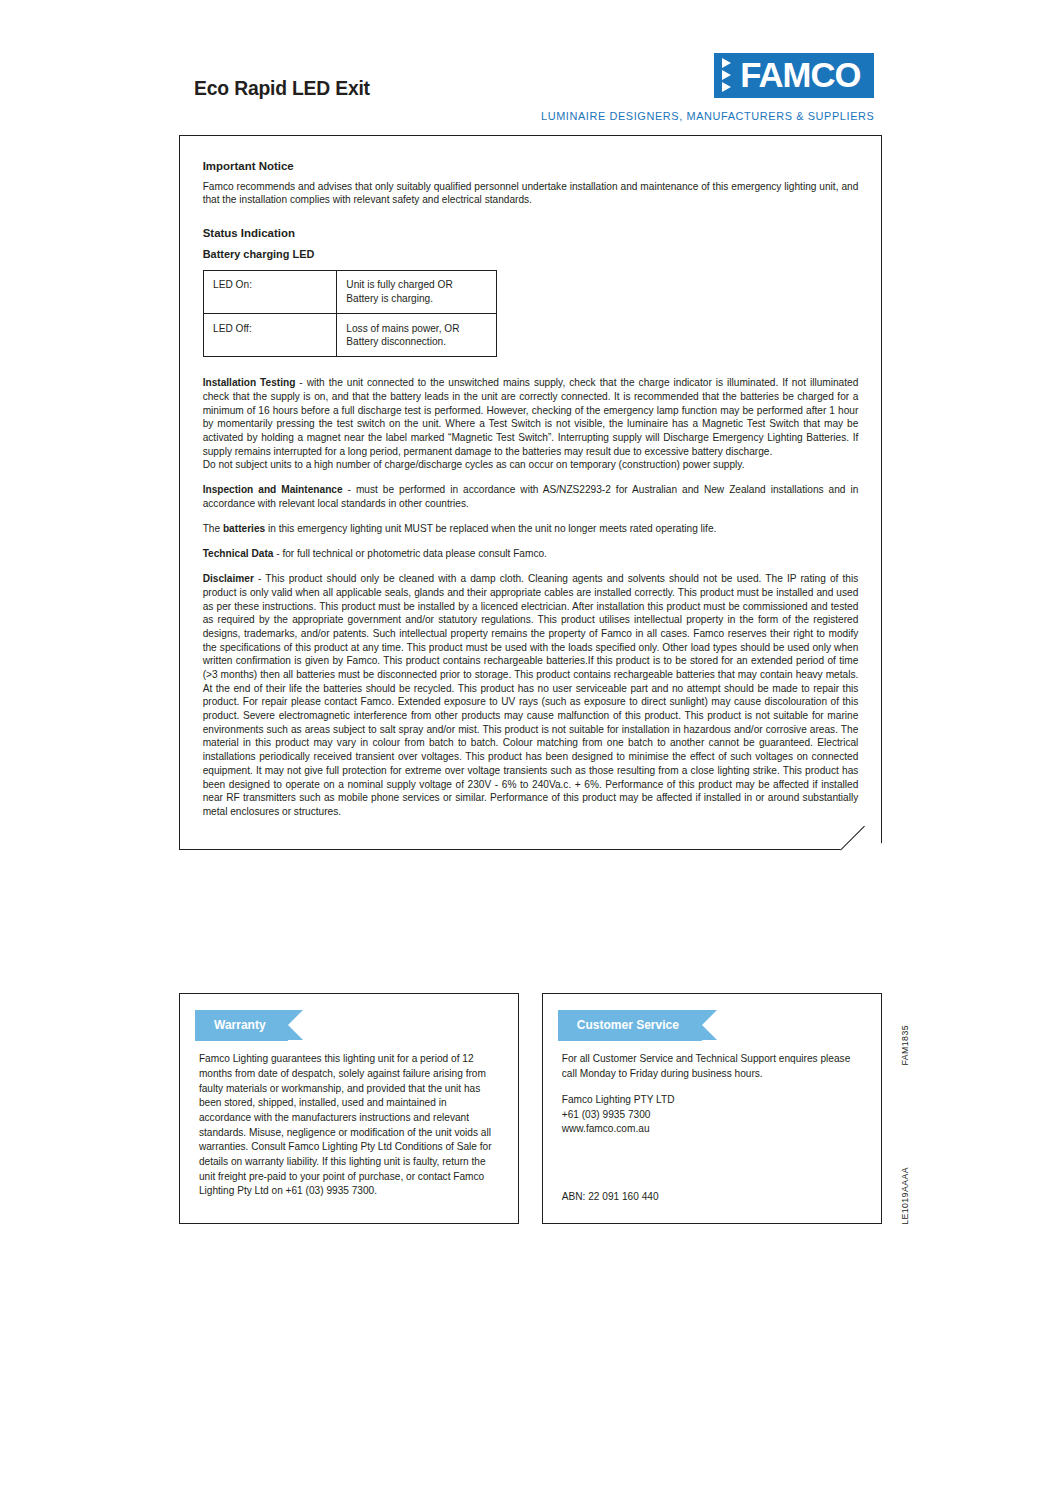Eco Rapid LED Exit
FAMCO
LUMINAIRE DESIGNERS, MANUFACTURERS & SUPPLIERS
Important Notice
Famco recommends and advises that only suitably qualified personnel undertake installation and maintenance of this emergency lighting unit, and that the installation complies with relevant safety and electrical standards.
Status Indication
Battery charging LED
| LED On: | Unit is fully charged OR Battery is charging. |
| LED Off: | Loss of mains power, OR Battery disconnection. |
Installation Testing - with the unit connected to the unswitched mains supply, check that the charge indicator is illuminated. If not illuminated check that the supply is on, and that the battery leads in the unit are correctly connected. It is recommended that the batteries be charged for a minimum of 16 hours before a full discharge test is performed. However, checking of the emergency lamp function may be performed after 1 hour by momentarily pressing the test switch on the unit. Where a Test Switch is not visible, the luminaire has a Magnetic Test Switch that may be activated by holding a magnet near the label marked “Magnetic Test Switch”. Interrupting supply will Discharge Emergency Lighting Batteries. If supply remains interrupted for a long period, permanent damage to the batteries may result due to excessive battery discharge.
Do not subject units to a high number of charge/discharge cycles as can occur on temporary (construction) power supply.
Inspection and Maintenance - must be performed in accordance with AS/NZS2293-2 for Australian and New Zealand installations and in accordance with relevant local standards in other countries.
The batteries in this emergency lighting unit MUST be replaced when the unit no longer meets rated operating life.
Technical Data - for full technical or photometric data please consult Famco.
Disclaimer - This product should only be cleaned with a damp cloth. Cleaning agents and solvents should not be used. The IP rating of this product is only valid when all applicable seals, glands and their appropriate cables are installed correctly. This product must be installed and used as per these instructions. This product must be installed by a licenced electrician. After installation this product must be commissioned and tested as required by the appropriate government and/or statutory regulations. This product utilises intellectual property in the form of the registered designs, trademarks, and/or patents. Such intellectual property remains the property of Famco in all cases. Famco reserves their right to modify the specifications of this product at any time. This product must be used with the loads specified only. Other load types should be used only when written confirmation is given by Famco. This product contains rechargeable batteries.If this product is to be stored for an extended period of time (>3 months) then all batteries must be disconnected prior to storage. This product contains rechargeable batteries that may contain heavy metals. At the end of their life the batteries should be recycled. This product has no user serviceable part and no attempt should be made to repair this product. For repair please contact Famco. Extended exposure to UV rays (such as exposure to direct sunlight) may cause discolouration of this product. Severe electromagnetic interference from other products may cause malfunction of this product. This product is not suitable for marine environments such as areas subject to salt spray and/or mist. This product is not suitable for installation in hazardous and/or corrosive areas. The material in this product may vary in colour from batch to batch. Colour matching from one batch to another cannot be guaranteed. Electrical installations periodically received transient over voltages. This product has been designed to minimise the effect of such voltages on connected equipment. It may not give full protection for extreme over voltage transients such as those resulting from a close lighting strike. This product has been designed to operate on a nominal supply voltage of 230V - 6% to 240Va.c. + 6%. Performance of this product may be affected if installed near RF transmitters such as mobile phone services or similar. Performance of this product may be affected if installed in or around substantially metal enclosures or structures.
Warranty
Famco Lighting guarantees this lighting unit for a period of 12 months from date of despatch, solely against failure arising from faulty materials or workmanship, and provided that the unit has been stored, shipped, installed, used and maintained in accordance with the manufacturers instructions and relevant standards. Misuse, negligence or modification of the unit voids all warranties. Consult Famco Lighting Pty Ltd Conditions of Sale for details on warranty liability. If this lighting unit is faulty, return the unit freight pre-paid to your point of purchase, or contact Famco Lighting Pty Ltd on +61 (03) 9935 7300.
Customer Service
For all Customer Service and Technical Support enquires please call Monday to Friday during business hours.
Famco Lighting PTY LTD
+61 (03) 9935 7300
www.famco.com.au
ABN: 22 091 160 440
FAM1835
LE1019AAAA